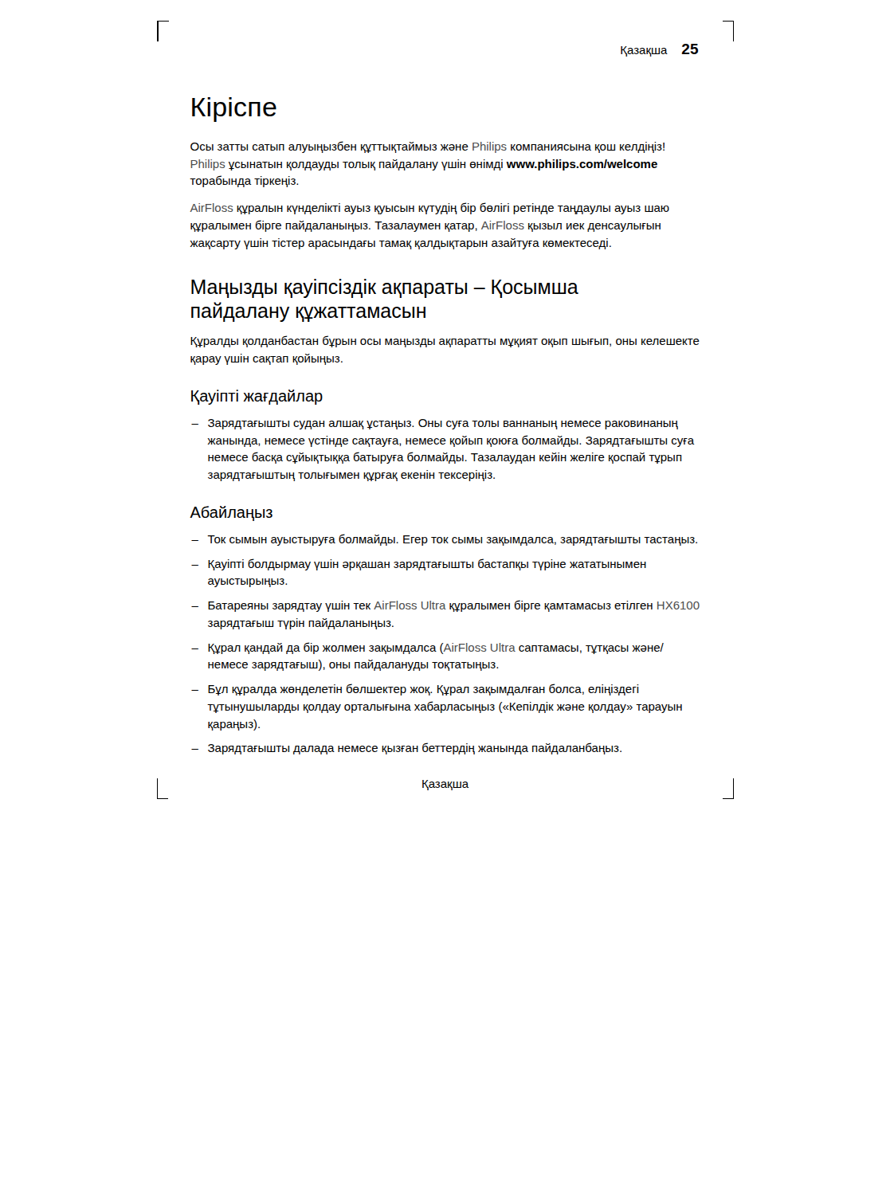Қазақша 25
Кіріспе
Осы затты сатып алуыңызбен құттықтаймыз және Philips компаниясына қош келдіңіз! Philips ұсынатын қолдауды толық пайдалану үшін өнімді www.philips.com/welcome торабында тіркеңіз.
AirFloss құралын күнделікті ауыз қуысын күтудің бір бөлігі ретінде таңдаулы ауыз шаю құралымен бірге пайдаланыңыз. Тазалаумен қатар, AirFloss қызыл иек денсаулығын жақсарту үшін тістер арасындағы тамақ қалдықтарын азайтуға көмектеседі.
Маңызды қауіпсіздік ақпараты – Қосымша
пайдалану құжаттамасын
Құралды қолданбастан бұрын осы маңызды ақпаратты мұқият оқып шығып, оны келешекте қарау үшін сақтап қойыңыз.
Қауіпті жағдайлар
Зарядтағышты судан алшақ ұстаңыз. Оны суға толы ванна­ның немесе раковинаның жанында, немесе үстінде сақтауға, немесе қойып қоюға болмайды. Зарядтағышты суға немесе басқа сұйықтыққа батыруға болмайды. Тазалаудан кейін желіге қоспай тұрып зарядтағыштың толығымен құрғақ екенін тексеріңіз.
Абайлаңыз
Ток сымын ауыстыруға болмайды. Егер ток сымы зақымдалса, зарядтағышты тастаңыз.
Қауіпті болдырмау үшін әрқашан зарядтағышты бастапқы түріне жататынымен ауыстырыңыз.
Батареяны зарядтау үшін тек AirFloss Ultra құралымен бірге қамтамасыз етілген HX6100 зарядтағыш түрін пайдаланыңыз.
Құрал қандай да бір жолмен зақымдалса (AirFloss Ultra саптамасы, тұтқасы және/немесе зарядтағыш), оны пайдалануды тоқтатыңыз.
Бұл құралда жөнделетін бөлшектер жоқ. Құрал зақымдалған болса, еліңіздегі тұтынушыларды қолдау орталығына хабарласыңыз («Кепілдік және қолдау» тарауын қараңыз).
Зарядтағышты далада немесе қызған беттердің жанында пайдаланбаңыз.
Қазақша